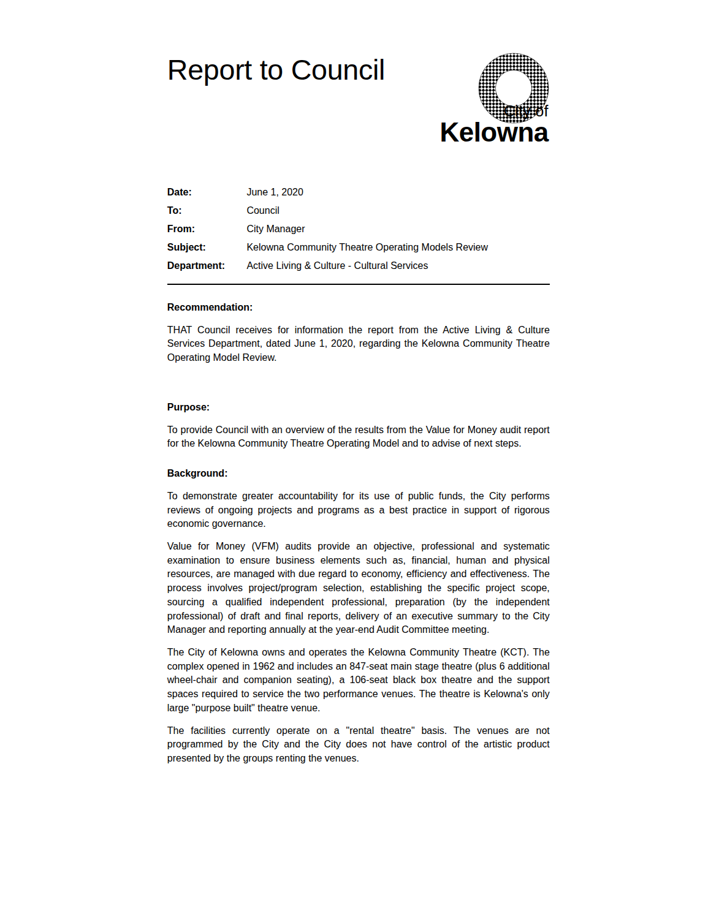Report to Council
City of Kelowna
| Date: | June 1, 2020 |
| To: | Council |
| From: | City Manager |
| Subject: | Kelowna Community Theatre Operating Models Review |
| Department: | Active Living & Culture - Cultural Services |
Recommendation:
THAT Council receives for information the report from the Active Living & Culture Services Department, dated June 1, 2020, regarding the Kelowna Community Theatre Operating Model Review.
Purpose:
To provide Council with an overview of the results from the Value for Money audit report for the Kelowna Community Theatre Operating Model and to advise of next steps.
Background:
To demonstrate greater accountability for its use of public funds, the City performs reviews of ongoing projects and programs as a best practice in support of rigorous economic governance.
Value for Money (VFM) audits provide an objective, professional and systematic examination to ensure business elements such as, financial, human and physical resources, are managed with due regard to economy, efficiency and effectiveness. The process involves project/program selection, establishing the specific project scope, sourcing a qualified independent professional, preparation (by the independent professional) of draft and final reports, delivery of an executive summary to the City Manager and reporting annually at the year-end Audit Committee meeting.
The City of Kelowna owns and operates the Kelowna Community Theatre (KCT). The complex opened in 1962 and includes an 847-seat main stage theatre (plus 6 additional wheel-chair and companion seating), a 106-seat black box theatre and the support spaces required to service the two performance venues. The theatre is Kelowna's only large "purpose built" theatre venue.
The facilities currently operate on a "rental theatre" basis. The venues are not programmed by the City and the City does not have control of the artistic product presented by the groups renting the venues.